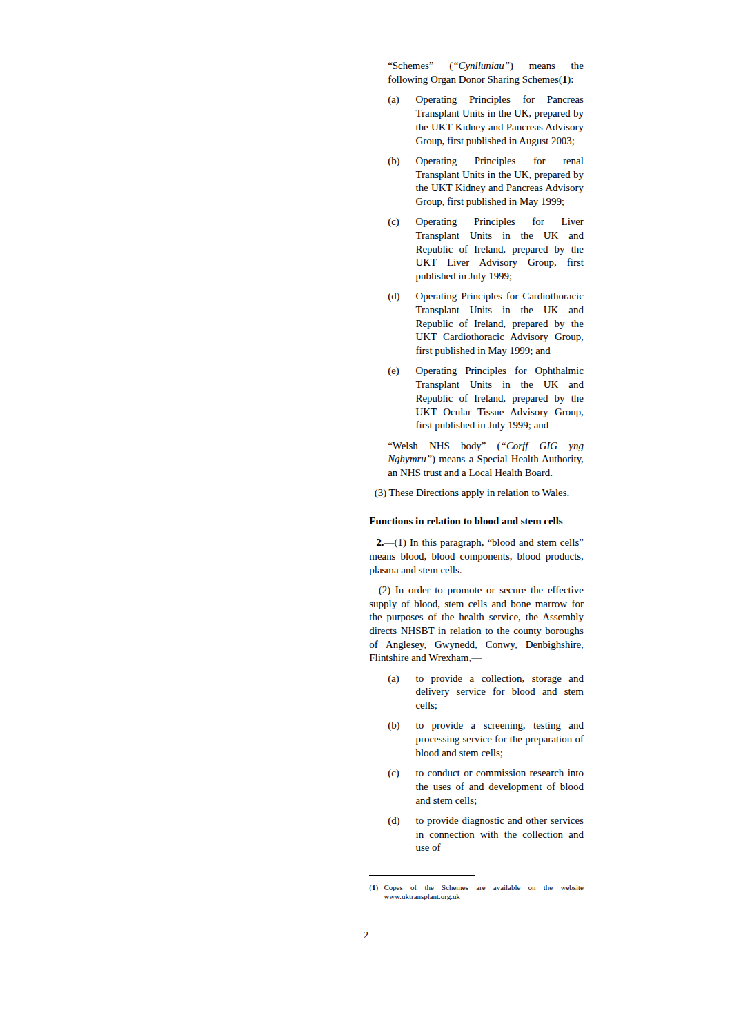“Schemes” (“Cynlluniau”) means the following Organ Donor Sharing Schemes(1):
(a) Operating Principles for Pancreas Transplant Units in the UK, prepared by the UKT Kidney and Pancreas Advisory Group, first published in August 2003;
(b) Operating Principles for renal Transplant Units in the UK, prepared by the UKT Kidney and Pancreas Advisory Group, first published in May 1999;
(c) Operating Principles for Liver Transplant Units in the UK and Republic of Ireland, prepared by the UKT Liver Advisory Group, first published in July 1999;
(d) Operating Principles for Cardiothoracic Transplant Units in the UK and Republic of Ireland, prepared by the UKT Cardiothoracic Advisory Group, first published in May 1999; and
(e) Operating Principles for Ophthalmic Transplant Units in the UK and Republic of Ireland, prepared by the UKT Ocular Tissue Advisory Group, first published in July 1999; and
“Welsh NHS body” (“Corff GIG yng Nghymru”) means a Special Health Authority, an NHS trust and a Local Health Board.
(3) These Directions apply in relation to Wales.
Functions in relation to blood and stem cells
2.—(1) In this paragraph, “blood and stem cells” means blood, blood components, blood products, plasma and stem cells.
(2) In order to promote or secure the effective supply of blood, stem cells and bone marrow for the purposes of the health service, the Assembly directs NHSBT in relation to the county boroughs of Anglesey, Gwynedd, Conwy, Denbighshire, Flintshire and Wrexham,—
(a) to provide a collection, storage and delivery service for blood and stem cells;
(b) to provide a screening, testing and processing service for the preparation of blood and stem cells;
(c) to conduct or commission research into the uses of and development of blood and stem cells;
(d) to provide diagnostic and other services in connection with the collection and use of
(1) Copes of the Schemes are available on the website www.uktransplant.org.uk
2